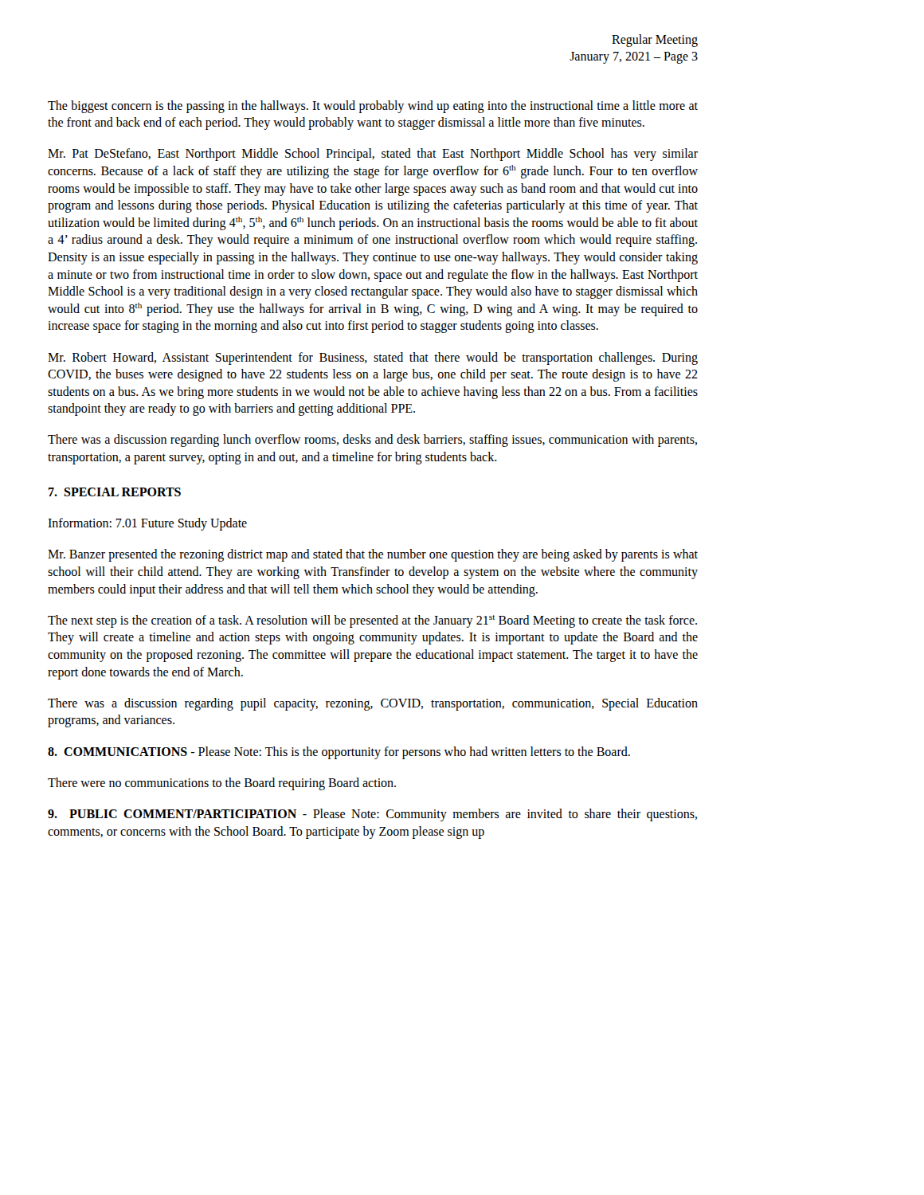Regular Meeting January 7, 2021 – Page 3
The biggest concern is the passing in the hallways. It would probably wind up eating into the instructional time a little more at the front and back end of each period. They would probably want to stagger dismissal a little more than five minutes.
Mr. Pat DeStefano, East Northport Middle School Principal, stated that East Northport Middle School has very similar concerns. Because of a lack of staff they are utilizing the stage for large overflow for 6th grade lunch. Four to ten overflow rooms would be impossible to staff. They may have to take other large spaces away such as band room and that would cut into program and lessons during those periods. Physical Education is utilizing the cafeterias particularly at this time of year. That utilization would be limited during 4th, 5th, and 6th lunch periods. On an instructional basis the rooms would be able to fit about a 4’ radius around a desk. They would require a minimum of one instructional overflow room which would require staffing. Density is an issue especially in passing in the hallways. They continue to use one-way hallways. They would consider taking a minute or two from instructional time in order to slow down, space out and regulate the flow in the hallways. East Northport Middle School is a very traditional design in a very closed rectangular space. They would also have to stagger dismissal which would cut into 8th period. They use the hallways for arrival in B wing, C wing, D wing and A wing. It may be required to increase space for staging in the morning and also cut into first period to stagger students going into classes.
Mr. Robert Howard, Assistant Superintendent for Business, stated that there would be transportation challenges. During COVID, the buses were designed to have 22 students less on a large bus, one child per seat. The route design is to have 22 students on a bus. As we bring more students in we would not be able to achieve having less than 22 on a bus. From a facilities standpoint they are ready to go with barriers and getting additional PPE.
There was a discussion regarding lunch overflow rooms, desks and desk barriers, staffing issues, communication with parents, transportation, a parent survey, opting in and out, and a timeline for bring students back.
7. SPECIAL REPORTS
Information: 7.01 Future Study Update
Mr. Banzer presented the rezoning district map and stated that the number one question they are being asked by parents is what school will their child attend. They are working with Transfinder to develop a system on the website where the community members could input their address and that will tell them which school they would be attending.
The next step is the creation of a task. A resolution will be presented at the January 21st Board Meeting to create the task force. They will create a timeline and action steps with ongoing community updates. It is important to update the Board and the community on the proposed rezoning. The committee will prepare the educational impact statement. The target it to have the report done towards the end of March.
There was a discussion regarding pupil capacity, rezoning, COVID, transportation, communication, Special Education programs, and variances.
8. COMMUNICATIONS - Please Note: This is the opportunity for persons who had written letters to the Board.
There were no communications to the Board requiring Board action.
9. PUBLIC COMMENT/PARTICIPATION - Please Note: Community members are invited to share their questions, comments, or concerns with the School Board. To participate by Zoom please sign up